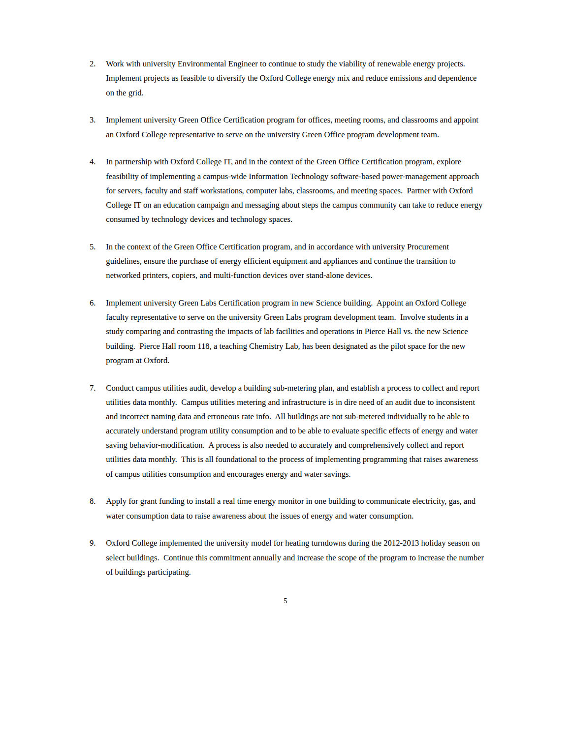2. Work with university Environmental Engineer to continue to study the viability of renewable energy projects. Implement projects as feasible to diversify the Oxford College energy mix and reduce emissions and dependence on the grid.
3. Implement university Green Office Certification program for offices, meeting rooms, and classrooms and appoint an Oxford College representative to serve on the university Green Office program development team.
4. In partnership with Oxford College IT, and in the context of the Green Office Certification program, explore feasibility of implementing a campus-wide Information Technology software-based power-management approach for servers, faculty and staff workstations, computer labs, classrooms, and meeting spaces. Partner with Oxford College IT on an education campaign and messaging about steps the campus community can take to reduce energy consumed by technology devices and technology spaces.
5. In the context of the Green Office Certification program, and in accordance with university Procurement guidelines, ensure the purchase of energy efficient equipment and appliances and continue the transition to networked printers, copiers, and multi-function devices over stand-alone devices.
6. Implement university Green Labs Certification program in new Science building. Appoint an Oxford College faculty representative to serve on the university Green Labs program development team. Involve students in a study comparing and contrasting the impacts of lab facilities and operations in Pierce Hall vs. the new Science building. Pierce Hall room 118, a teaching Chemistry Lab, has been designated as the pilot space for the new program at Oxford.
7. Conduct campus utilities audit, develop a building sub-metering plan, and establish a process to collect and report utilities data monthly. Campus utilities metering and infrastructure is in dire need of an audit due to inconsistent and incorrect naming data and erroneous rate info. All buildings are not sub-metered individually to be able to accurately understand program utility consumption and to be able to evaluate specific effects of energy and water saving behavior-modification. A process is also needed to accurately and comprehensively collect and report utilities data monthly. This is all foundational to the process of implementing programming that raises awareness of campus utilities consumption and encourages energy and water savings.
8. Apply for grant funding to install a real time energy monitor in one building to communicate electricity, gas, and water consumption data to raise awareness about the issues of energy and water consumption.
9. Oxford College implemented the university model for heating turndowns during the 2012-2013 holiday season on select buildings. Continue this commitment annually and increase the scope of the program to increase the number of buildings participating.
5